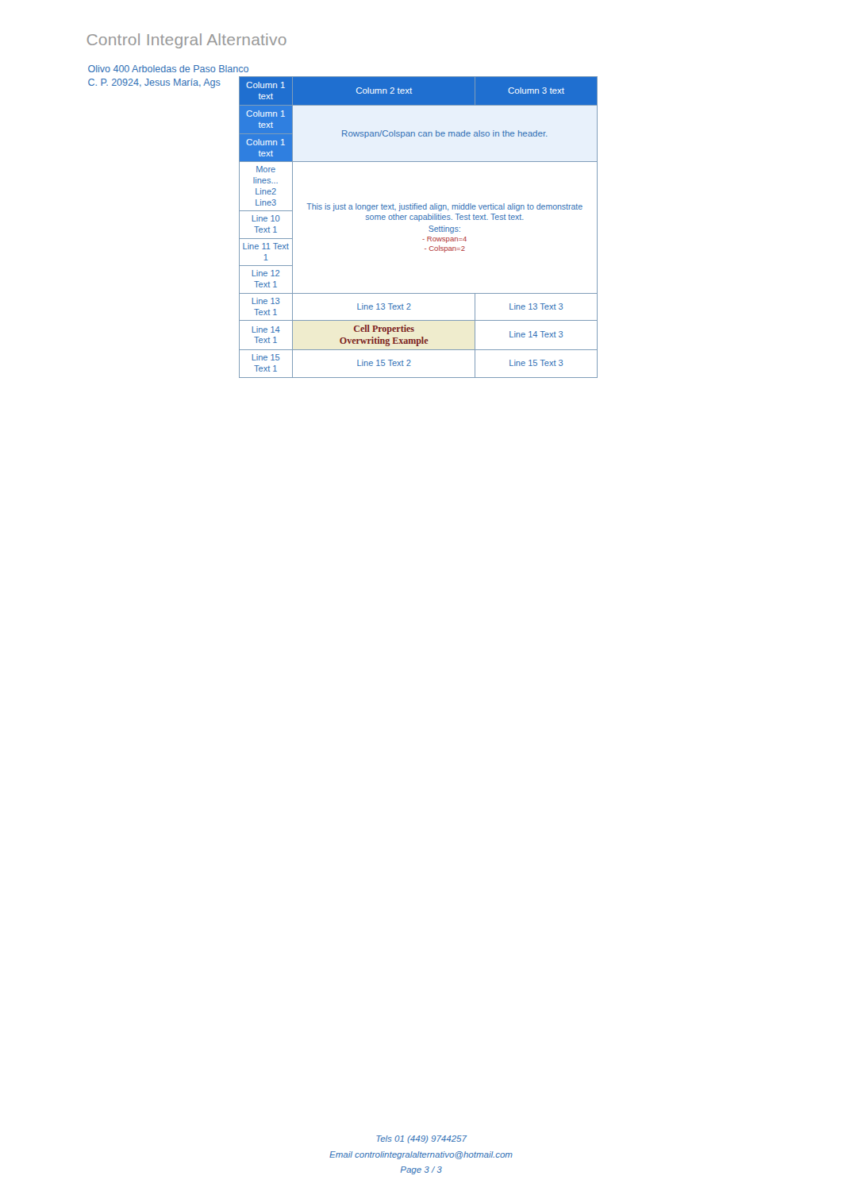Control Integral Alternativo
Olivo 400 Arboledas de Paso Blanco
C. P. 20924, Jesus María, Ags
| Column 1 text | Column 2 text | Column 3 text |
| --- | --- | --- |
| Column 1 text | Rowspan/Colspan can be made also in the header. |
| Column 1 text |
| More lines... Line2 Line3 | This is just a longer text, justified align, middle vertical align to demonstrate some other capabilities. Test text. Test text. Settings: - Rowspan=4 - Colspan=2 |
| Line 10 Text 1 |
| Line 11 Text 1 |
| Line 12 Text 1 |
| Line 13 Text 1 | Line 13 Text 2 | Line 13 Text 3 |
| Line 14 Text 1 | Cell Properties Overwriting Example | Line 14 Text 3 |
| Line 15 Text 1 | Line 15 Text 2 | Line 15 Text 3 |
Tels 01 (449) 9744257
Email controlintegralalternativo@hotmail.com
Page 3 / 3